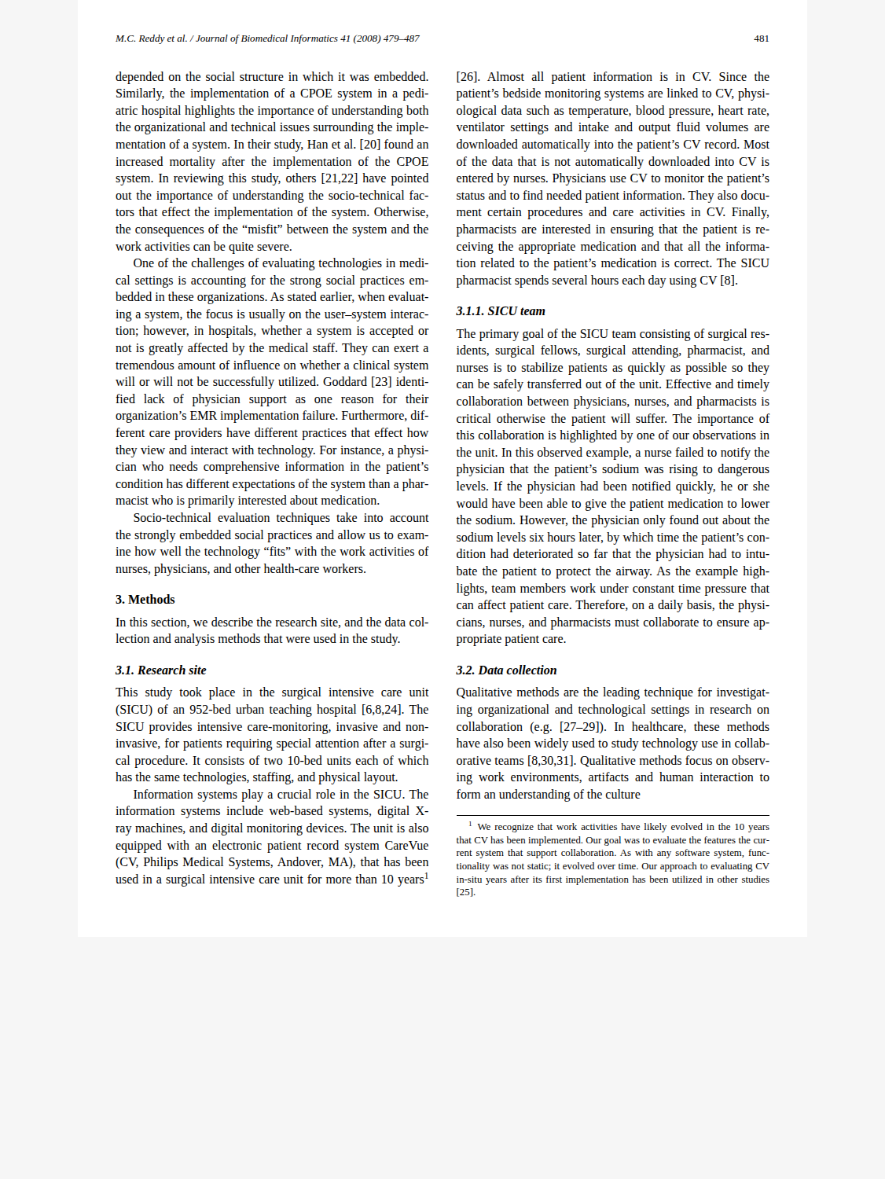M.C. Reddy et al. / Journal of Biomedical Informatics 41 (2008) 479–487 481
depended on the social structure in which it was embedded. Similarly, the implementation of a CPOE system in a pediatric hospital highlights the importance of understanding both the organizational and technical issues surrounding the implementation of a system. In their study, Han et al. [20] found an increased mortality after the implementation of the CPOE system. In reviewing this study, others [21,22] have pointed out the importance of understanding the socio-technical factors that effect the implementation of the system. Otherwise, the consequences of the “misfit” between the system and the work activities can be quite severe.
One of the challenges of evaluating technologies in medical settings is accounting for the strong social practices embedded in these organizations. As stated earlier, when evaluating a system, the focus is usually on the user–system interaction; however, in hospitals, whether a system is accepted or not is greatly affected by the medical staff. They can exert a tremendous amount of influence on whether a clinical system will or will not be successfully utilized. Goddard [23] identified lack of physician support as one reason for their organization’s EMR implementation failure. Furthermore, different care providers have different practices that effect how they view and interact with technology. For instance, a physician who needs comprehensive information in the patient’s condition has different expectations of the system than a pharmacist who is primarily interested about medication.
Socio-technical evaluation techniques take into account the strongly embedded social practices and allow us to examine how well the technology “fits” with the work activities of nurses, physicians, and other health-care workers.
3. Methods
In this section, we describe the research site, and the data collection and analysis methods that were used in the study.
3.1. Research site
This study took place in the surgical intensive care unit (SICU) of an 952-bed urban teaching hospital [6,8,24]. The SICU provides intensive care-monitoring, invasive and non-invasive, for patients requiring special attention after a surgical procedure. It consists of two 10-bed units each of which has the same technologies, staffing, and physical layout.
Information systems play a crucial role in the SICU. The information systems include web-based systems, digital X-ray machines, and digital monitoring devices. The unit is also equipped with an electronic patient record system CareVue (CV, Philips Medical Systems, Andover, MA), that has been used in a surgical intensive care unit for more than 10 years1 [26]. Almost all patient information is in CV. Since the patient’s bedside monitoring systems are linked to CV, physiological data such as temperature, blood pressure, heart rate, ventilator settings and intake and output fluid volumes are downloaded automatically into the patient’s CV record. Most of the data that is not automatically downloaded into CV is entered by nurses. Physicians use CV to monitor the patient’s status and to find needed patient information. They also document certain procedures and care activities in CV. Finally, pharmacists are interested in ensuring that the patient is receiving the appropriate medication and that all the information related to the patient’s medication is correct. The SICU pharmacist spends several hours each day using CV [8].
3.1.1. SICU team
The primary goal of the SICU team consisting of surgical residents, surgical fellows, surgical attending, pharmacist, and nurses is to stabilize patients as quickly as possible so they can be safely transferred out of the unit. Effective and timely collaboration between physicians, nurses, and pharmacists is critical otherwise the patient will suffer. The importance of this collaboration is highlighted by one of our observations in the unit. In this observed example, a nurse failed to notify the physician that the patient’s sodium was rising to dangerous levels. If the physician had been notified quickly, he or she would have been able to give the patient medication to lower the sodium. However, the physician only found out about the sodium levels six hours later, by which time the patient’s condition had deteriorated so far that the physician had to intubate the patient to protect the airway. As the example highlights, team members work under constant time pressure that can affect patient care. Therefore, on a daily basis, the physicians, nurses, and pharmacists must collaborate to ensure appropriate patient care.
3.2. Data collection
Qualitative methods are the leading technique for investigating organizational and technological settings in research on collaboration (e.g. [27–29]). In healthcare, these methods have also been widely used to study technology use in collaborative teams [8,30,31]. Qualitative methods focus on observing work environments, artifacts and human interaction to form an understanding of the culture
1 We recognize that work activities have likely evolved in the 10 years that CV has been implemented. Our goal was to evaluate the features the current system that support collaboration. As with any software system, functionality was not static; it evolved over time. Our approach to evaluating CV in-situ years after its first implementation has been utilized in other studies [25].